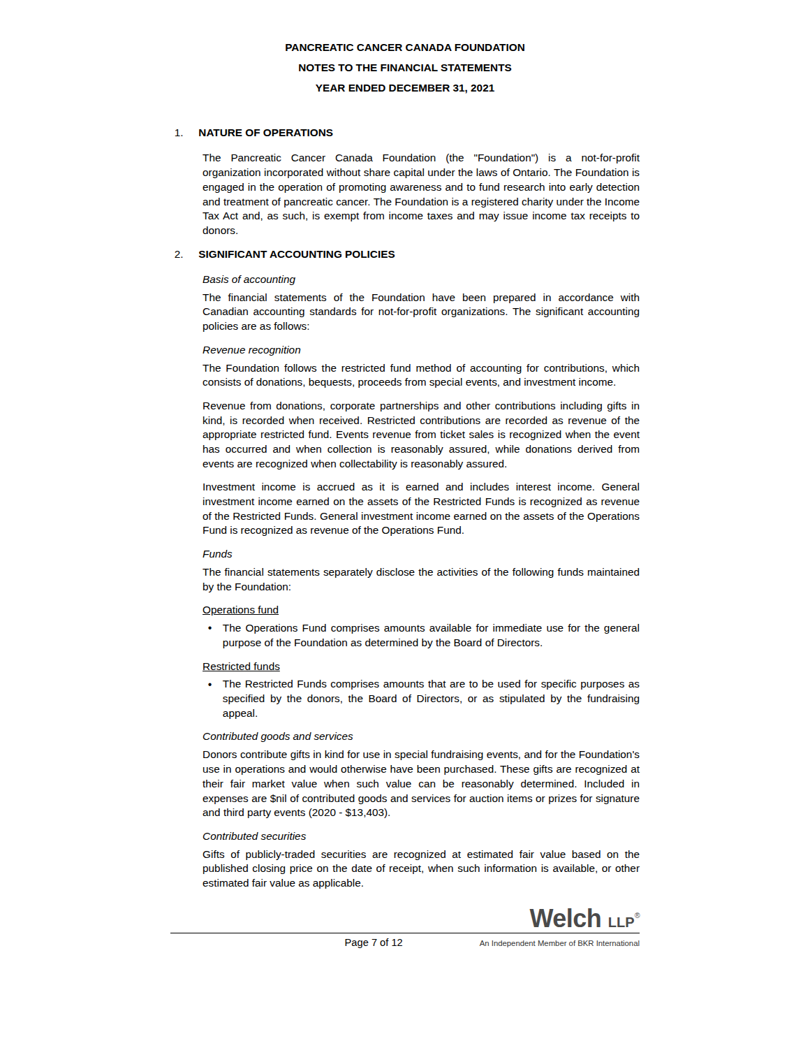PANCREATIC CANCER CANADA FOUNDATION
NOTES TO THE FINANCIAL STATEMENTS
YEAR ENDED DECEMBER 31, 2021
1.
NATURE OF OPERATIONS
The Pancreatic Cancer Canada Foundation (the "Foundation") is a not-for-profit organization incorporated without share capital under the laws of Ontario. The Foundation is engaged in the operation of promoting awareness and to fund research into early detection and treatment of pancreatic cancer. The Foundation is a registered charity under the Income Tax Act and, as such, is exempt from income taxes and may issue income tax receipts to donors.
2.
SIGNIFICANT ACCOUNTING POLICIES
Basis of accounting
The financial statements of the Foundation have been prepared in accordance with Canadian accounting standards for not-for-profit organizations. The significant accounting policies are as follows:
Revenue recognition
The Foundation follows the restricted fund method of accounting for contributions, which consists of donations, bequests, proceeds from special events, and investment income.
Revenue from donations, corporate partnerships and other contributions including gifts in kind, is recorded when received. Restricted contributions are recorded as revenue of the appropriate restricted fund. Events revenue from ticket sales is recognized when the event has occurred and when collection is reasonably assured, while donations derived from events are recognized when collectability is reasonably assured.
Investment income is accrued as it is earned and includes interest income. General investment income earned on the assets of the Restricted Funds is recognized as revenue of the Restricted Funds. General investment income earned on the assets of the Operations Fund is recognized as revenue of the Operations Fund.
Funds
The financial statements separately disclose the activities of the following funds maintained by the Foundation:
Operations fund
The Operations Fund comprises amounts available for immediate use for the general purpose of the Foundation as determined by the Board of Directors.
Restricted funds
The Restricted Funds comprises amounts that are to be used for specific purposes as specified by the donors, the Board of Directors, or as stipulated by the fundraising appeal.
Contributed goods and services
Donors contribute gifts in kind for use in special fundraising events, and for the Foundation's use in operations and would otherwise have been purchased. These gifts are recognized at their fair market value when such value can be reasonably determined. Included in expenses are $nil of contributed goods and services for auction items or prizes for signature and third party events (2020 - $13,403).
Contributed securities
Gifts of publicly-traded securities are recognized at estimated fair value based on the published closing price on the date of receipt, when such information is available, or other estimated fair value as applicable.
Welch LLP®
Page 7 of 12
An Independent Member of BKR International